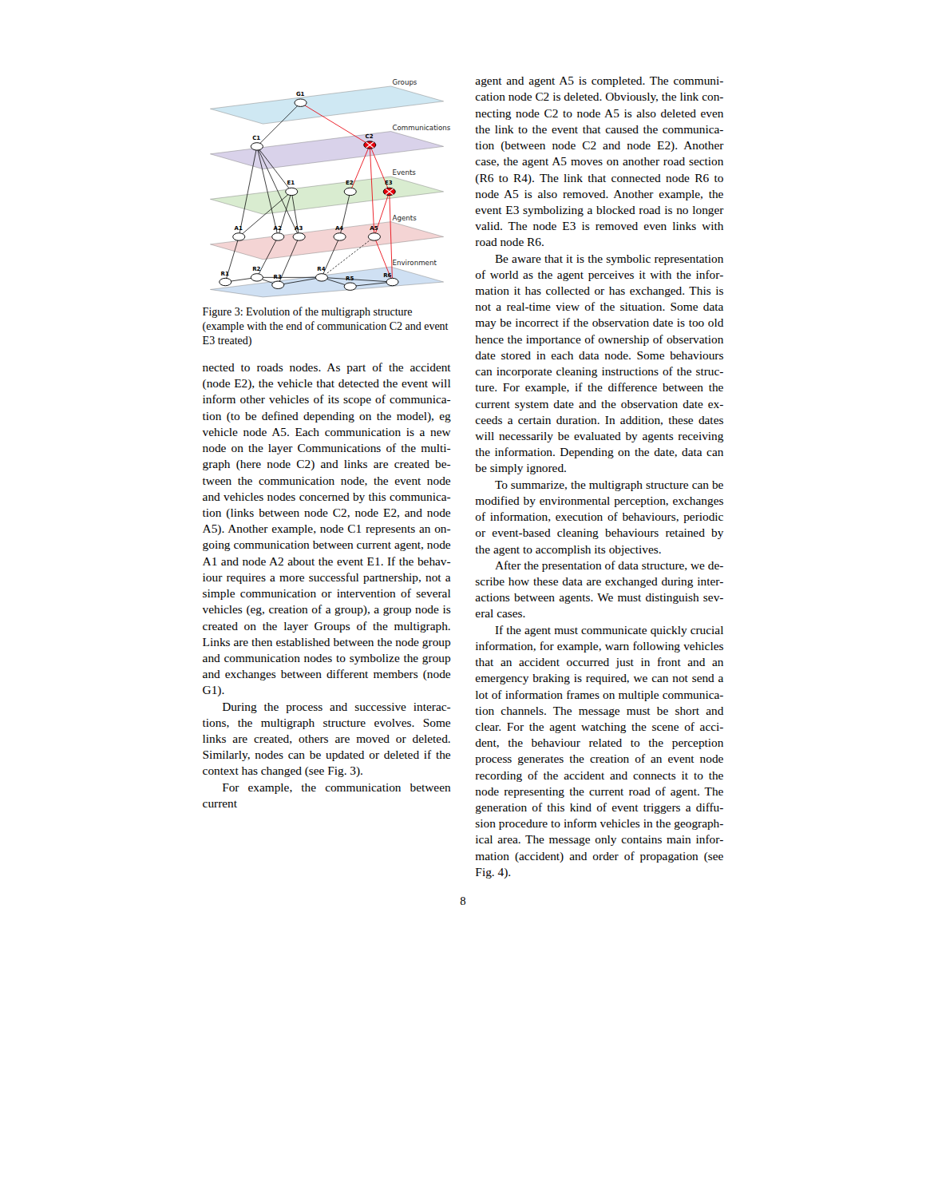Groups Communications Events Agents Environment G1 C1 C2 E1 E2 E3 A1 A2 A3 A4 A5 R1 R2 R3 R4 R5 R6
Figure 3: Evolution of the multigraph structure (example with the end of communication C2 and event E3 treated)
nected to roads nodes. As part of the accident (node E2), the vehicle that detected the event will inform other vehicles of its scope of communication (to be defined depending on the model), eg vehicle node A5. Each communication is a new node on the layer Communications of the multigraph (here node C2) and links are created between the communication node, the event node and vehicles nodes concerned by this communication (links between node C2, node E2, and node A5). Another example, node C1 represents an ongoing communication between current agent, node A1 and node A2 about the event E1. If the behaviour requires a more successful partnership, not a simple communication or intervention of several vehicles (eg, creation of a group), a group node is created on the layer Groups of the multigraph. Links are then established between the node group and communication nodes to symbolize the group and exchanges between different members (node G1).
During the process and successive interactions, the multigraph structure evolves. Some links are created, others are moved or deleted. Similarly, nodes can be updated or deleted if the context has changed (see Fig. 3).
For example, the communication between current
agent and agent A5 is completed. The communication node C2 is deleted. Obviously, the link connecting node C2 to node A5 is also deleted even the link to the event that caused the communication (between node C2 and node E2). Another case, the agent A5 moves on another road section (R6 to R4). The link that connected node R6 to node A5 is also removed. Another example, the event E3 symbolizing a blocked road is no longer valid. The node E3 is removed even links with road node R6.
Be aware that it is the symbolic representation of world as the agent perceives it with the information it has collected or has exchanged. This is not a real-time view of the situation. Some data may be incorrect if the observation date is too old hence the importance of ownership of observation date stored in each data node. Some behaviours can incorporate cleaning instructions of the structure. For example, if the difference between the current system date and the observation date exceeds a certain duration. In addition, these dates will necessarily be evaluated by agents receiving the information. Depending on the date, data can be simply ignored.
To summarize, the multigraph structure can be modified by environmental perception, exchanges of information, execution of behaviours, periodic or event-based cleaning behaviours retained by the agent to accomplish its objectives.
After the presentation of data structure, we describe how these data are exchanged during interactions between agents. We must distinguish several cases.
If the agent must communicate quickly crucial information, for example, warn following vehicles that an accident occurred just in front and an emergency braking is required, we can not send a lot of information frames on multiple communication channels. The message must be short and clear. For the agent watching the scene of accident, the behaviour related to the perception process generates the creation of an event node recording of the accident and connects it to the node representing the current road of agent. The generation of this kind of event triggers a diffusion procedure to inform vehicles in the geographical area. The message only contains main information (accident) and order of propagation (see Fig. 4).
8